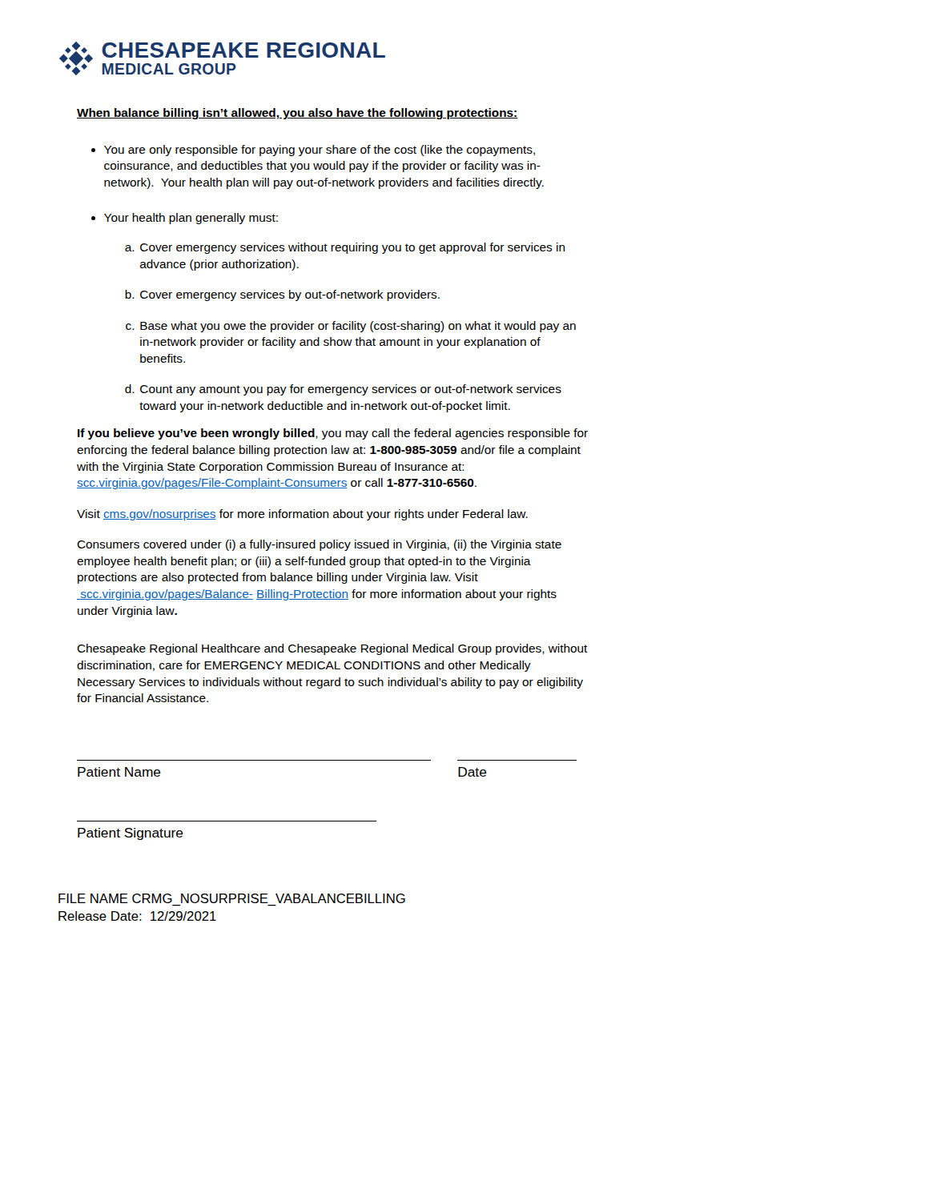CHESAPEAKE REGIONAL
MEDICAL GROUP
When balance billing isn’t allowed, you also have the following protections:
You are only responsible for paying your share of the cost (like the copayments, coinsurance, and deductibles that you would pay if the provider or facility was in-network). Your health plan will pay out-of-network providers and facilities directly.
Your health plan generally must:
Cover emergency services without requiring you to get approval for services in advance (prior authorization).
Cover emergency services by out-of-network providers.
Base what you owe the provider or facility (cost-sharing) on what it would pay an in-network provider or facility and show that amount in your explanation of benefits.
Count any amount you pay for emergency services or out-of-network services toward your in-network deductible and in-network out-of-pocket limit.
If you believe you’ve been wrongly billed, you may call the federal agencies responsible for enforcing the federal balance billing protection law at: 1-800-985-3059 and/or file a complaint with the Virginia State Corporation Commission Bureau of Insurance at: scc.virginia.gov/pages/File-Complaint-Consumers or call 1-877-310-6560.
Visit cms.gov/nosurprises for more information about your rights under Federal law.
Consumers covered under (i) a fully-insured policy issued in Virginia, (ii) the Virginia state employee health benefit plan; or (iii) a self-funded group that opted-in to the Virginia protections are also protected from balance billing under Virginia law. Visit scc.virginia.gov/pages/Balance- Billing-Protection for more information about your rights under Virginia law.
Chesapeake Regional Healthcare and Chesapeake Regional Medical Group provides, without discrimination, care for EMERGENCY MEDICAL CONDITIONS and other Medically Necessary Services to individuals without regard to such individual’s ability to pay or eligibility for Financial Assistance.
Patient Name
Date
Patient Signature
FILE NAME CRMG_NOSURPRISE_VABALANCEBILLING
Release Date: 12/29/2021